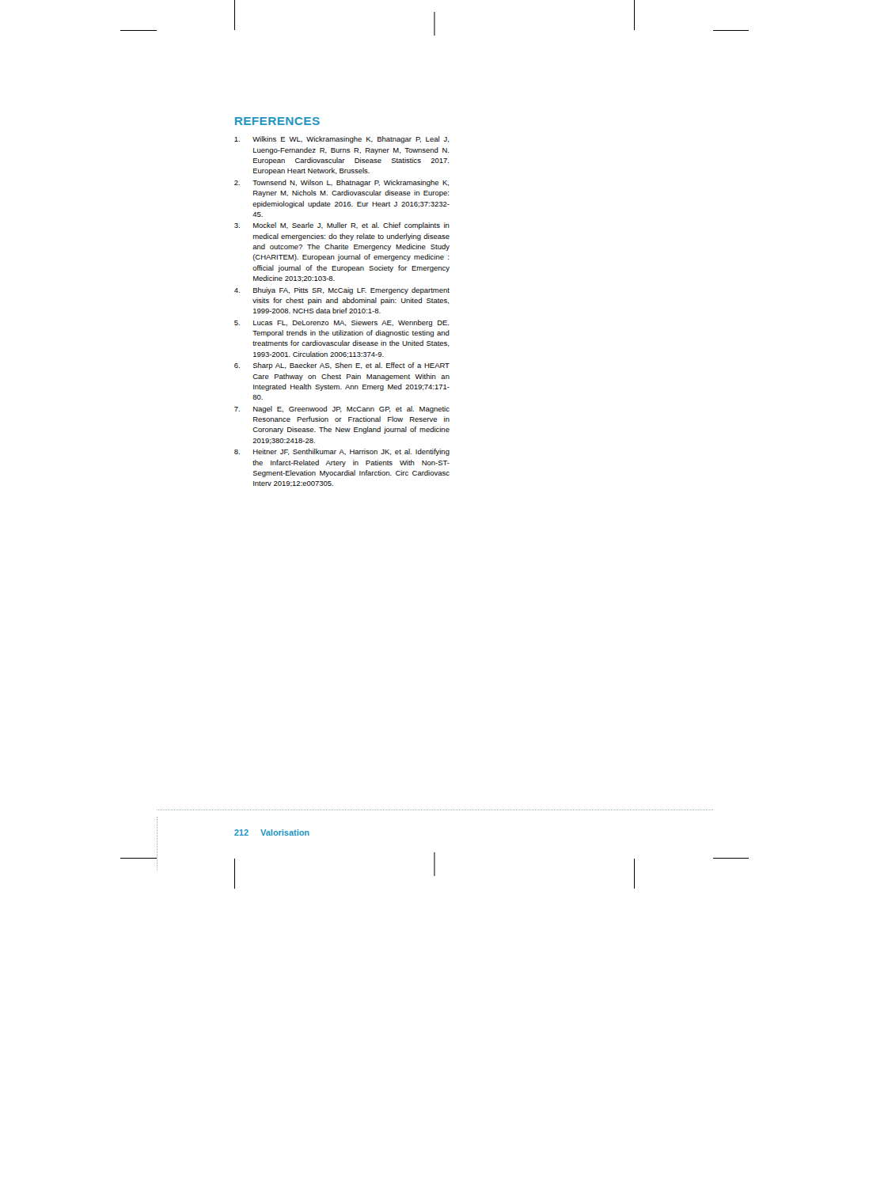REFERENCES
1. Wilkins E WL, Wickramasinghe K, Bhatnagar P, Leal J, Luengo-Fernandez R, Burns R, Rayner M, Townsend N. European Cardiovascular Disease Statistics 2017. European Heart Network, Brussels.
2. Townsend N, Wilson L, Bhatnagar P, Wickramasinghe K, Rayner M, Nichols M. Cardiovascular disease in Europe: epidemiological update 2016. Eur Heart J 2016;37:3232-45.
3. Mockel M, Searle J, Muller R, et al. Chief complaints in medical emergencies: do they relate to underlying disease and outcome? The Charite Emergency Medicine Study (CHARITEM). European journal of emergency medicine : official journal of the European Society for Emergency Medicine 2013;20:103-8.
4. Bhuiya FA, Pitts SR, McCaig LF. Emergency department visits for chest pain and abdominal pain: United States, 1999-2008. NCHS data brief 2010:1-8.
5. Lucas FL, DeLorenzo MA, Siewers AE, Wennberg DE. Temporal trends in the utilization of diagnostic testing and treatments for cardiovascular disease in the United States, 1993-2001. Circulation 2006;113:374-9.
6. Sharp AL, Baecker AS, Shen E, et al. Effect of a HEART Care Pathway on Chest Pain Management Within an Integrated Health System. Ann Emerg Med 2019;74:171-80.
7. Nagel E, Greenwood JP, McCann GP, et al. Magnetic Resonance Perfusion or Fractional Flow Reserve in Coronary Disease. The New England journal of medicine 2019;380:2418-28.
8. Heitner JF, Senthilkumar A, Harrison JK, et al. Identifying the Infarct-Related Artery in Patients With Non-ST-Segment-Elevation Myocardial Infarction. Circ Cardiovasc Interv 2019;12:e007305.
212 Valorisation